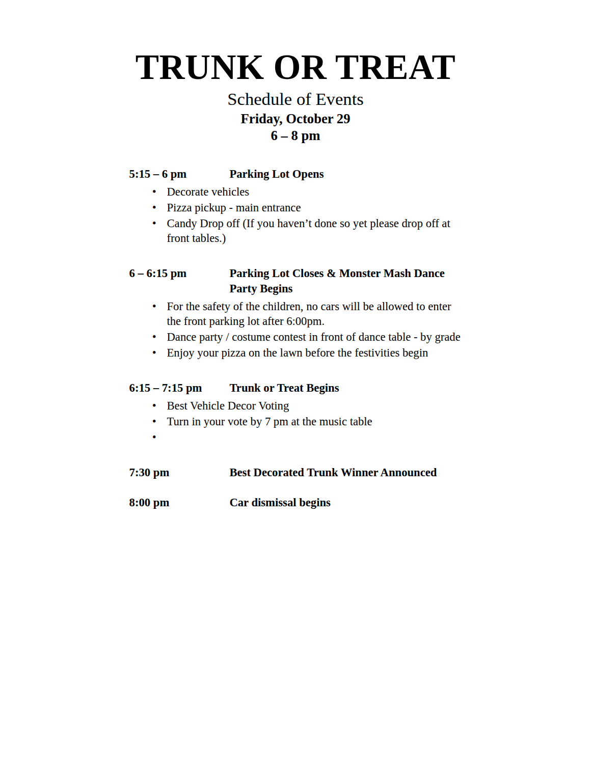TRUNK OR TREAT
Schedule of Events
Friday, October 29
6 – 8 pm
5:15 – 6 pm Parking Lot Opens
Decorate vehicles
Pizza pickup - main entrance
Candy Drop off (If you haven’t done so yet please drop off at front tables.)
6 – 6:15 pm Parking Lot Closes & Monster Mash DanceParty Begins
For the safety of the children, no cars will be allowed to enter the front parking lot after 6:00pm.
Dance party / costume contest in front of dance table - by grade
Enjoy your pizza on the lawn before the festivities begin
6:15 – 7:15 pm Trunk or Treat Begins
Best Vehicle Decor Voting
Turn in your vote by 7 pm at the music table
7:30 pm Best Decorated Trunk Winner Announced
8:00 pm Car dismissal begins